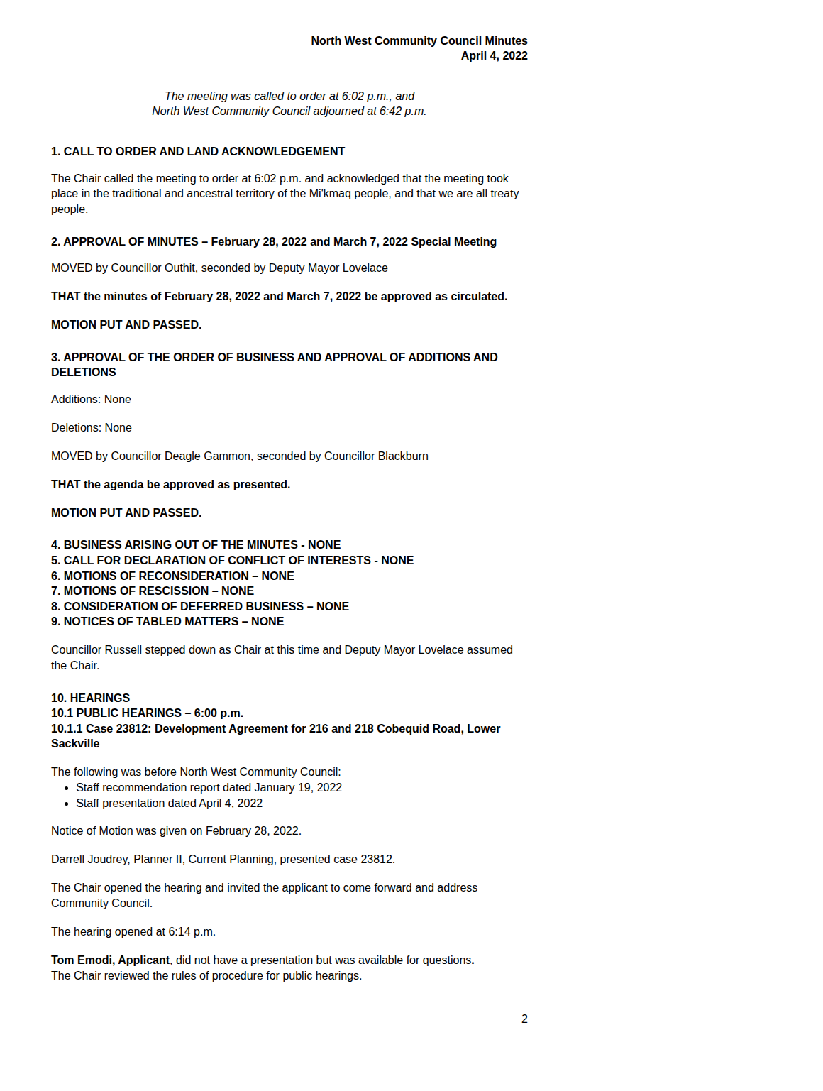North West Community Council Minutes
April 4, 2022
The meeting was called to order at 6:02 p.m., and
North West Community Council adjourned at 6:42 p.m.
1. CALL TO ORDER AND LAND ACKNOWLEDGEMENT
The Chair called the meeting to order at 6:02 p.m. and acknowledged that the meeting took place in the traditional and ancestral territory of the Mi'kmaq people, and that we are all treaty people.
2. APPROVAL OF MINUTES – February 28, 2022 and March 7, 2022 Special Meeting
MOVED by Councillor Outhit, seconded by Deputy Mayor Lovelace
THAT the minutes of February 28, 2022 and March 7, 2022 be approved as circulated.
MOTION PUT AND PASSED.
3. APPROVAL OF THE ORDER OF BUSINESS AND APPROVAL OF ADDITIONS AND DELETIONS
Additions: None
Deletions: None
MOVED by Councillor Deagle Gammon, seconded by Councillor Blackburn
THAT the agenda be approved as presented.
MOTION PUT AND PASSED.
4. BUSINESS ARISING OUT OF THE MINUTES - NONE
5. CALL FOR DECLARATION OF CONFLICT OF INTERESTS - NONE
6. MOTIONS OF RECONSIDERATION – NONE
7. MOTIONS OF RESCISSION – NONE
8. CONSIDERATION OF DEFERRED BUSINESS – NONE
9. NOTICES OF TABLED MATTERS – NONE
Councillor Russell stepped down as Chair at this time and Deputy Mayor Lovelace assumed the Chair.
10. HEARINGS
10.1 PUBLIC HEARINGS – 6:00 p.m.
10.1.1 Case 23812: Development Agreement for 216 and 218 Cobequid Road, Lower Sackville
The following was before North West Community Council:
Staff recommendation report dated January 19, 2022
Staff presentation dated April 4, 2022
Notice of Motion was given on February 28, 2022.
Darrell Joudrey, Planner II, Current Planning, presented case 23812.
The Chair opened the hearing and invited the applicant to come forward and address Community Council.
The hearing opened at 6:14 p.m.
Tom Emodi, Applicant, did not have a presentation but was available for questions.
The Chair reviewed the rules of procedure for public hearings.
2